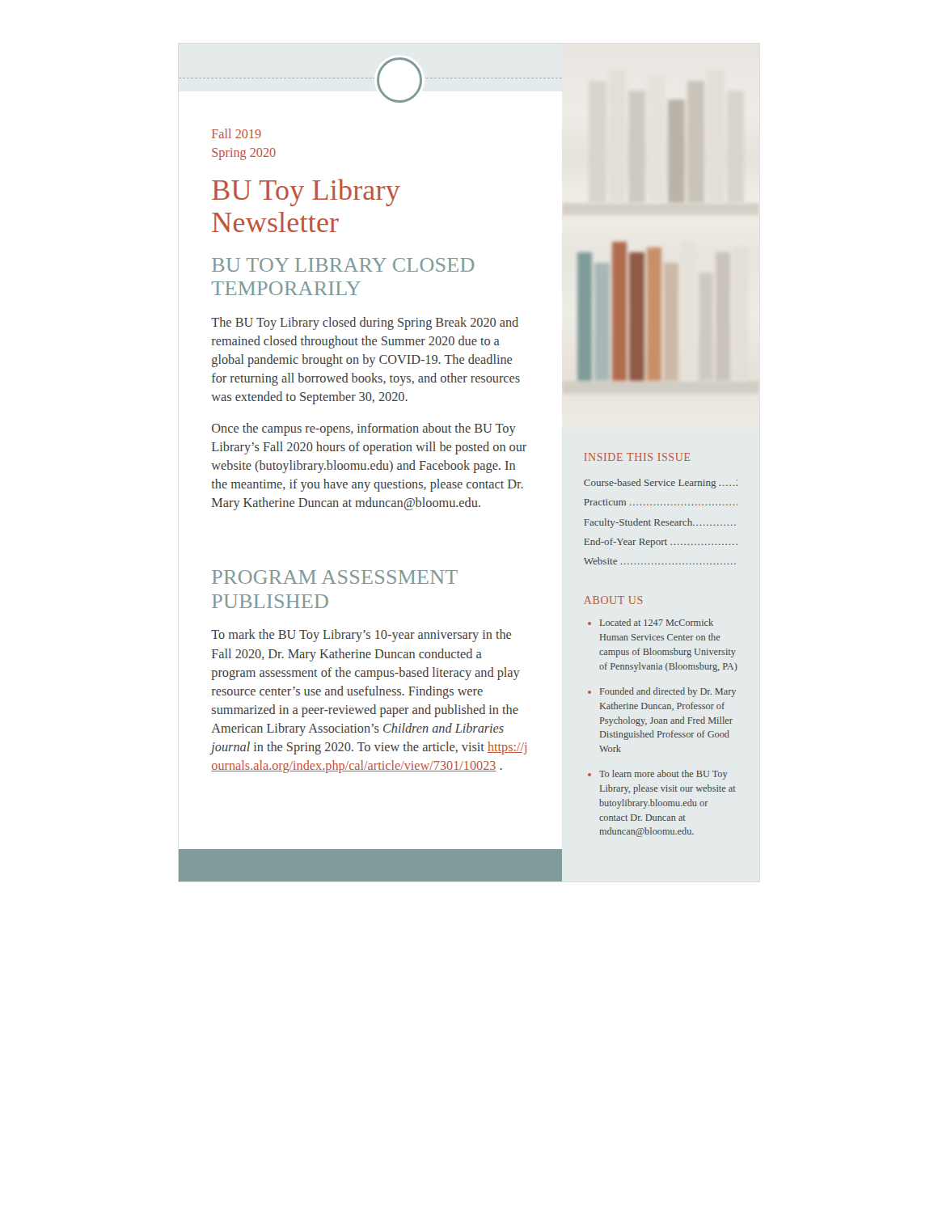Fall 2019
Spring 2020
BU Toy Library Newsletter
BU Toy Library Closed Temporarily
The BU Toy Library closed during Spring Break 2020 and remained closed throughout the Summer 2020 due to a global pandemic brought on by COVID-19. The deadline for returning all borrowed books, toys, and other resources was extended to September 30, 2020.
Once the campus re-opens, information about the BU Toy Library’s Fall 2020 hours of operation will be posted on our website (butoylibrary.bloomu.edu) and Facebook page. In the meantime, if you have any questions, please contact Dr. Mary Katherine Duncan at mduncan@bloomu.edu.
Program Assessment Published
To mark the BU Toy Library’s 10-year anniversary in the Fall 2020, Dr. Mary Katherine Duncan conducted a program assessment of the campus-based literacy and play resource center’s use and usefulness. Findings were summarized in a peer-reviewed paper and published in the American Library Association’s Children and Libraries journal in the Spring 2020. To view the article, visit https://journals.ala.org/index.php/cal/article/view/7301/10023 .
Inside this issue
Course-based Service Learning ..... 2
Practicum ...................................... 2
Faculty-Student Research.............. 3
End-of-Year Report ....................... 3
Website ......................................... 3
About us
Located at 1247 McCormick Human Services Center on the campus of Bloomsburg University of Pennsylvania (Bloomsburg, PA)
Founded and directed by Dr. Mary Katherine Duncan, Professor of Psychology, Joan and Fred Miller Distinguished Professor of Good Work
To learn more about the BU Toy Library, please visit our website at butoylibrary.bloomu.edu or contact Dr. Duncan at mduncan@bloomu.edu.